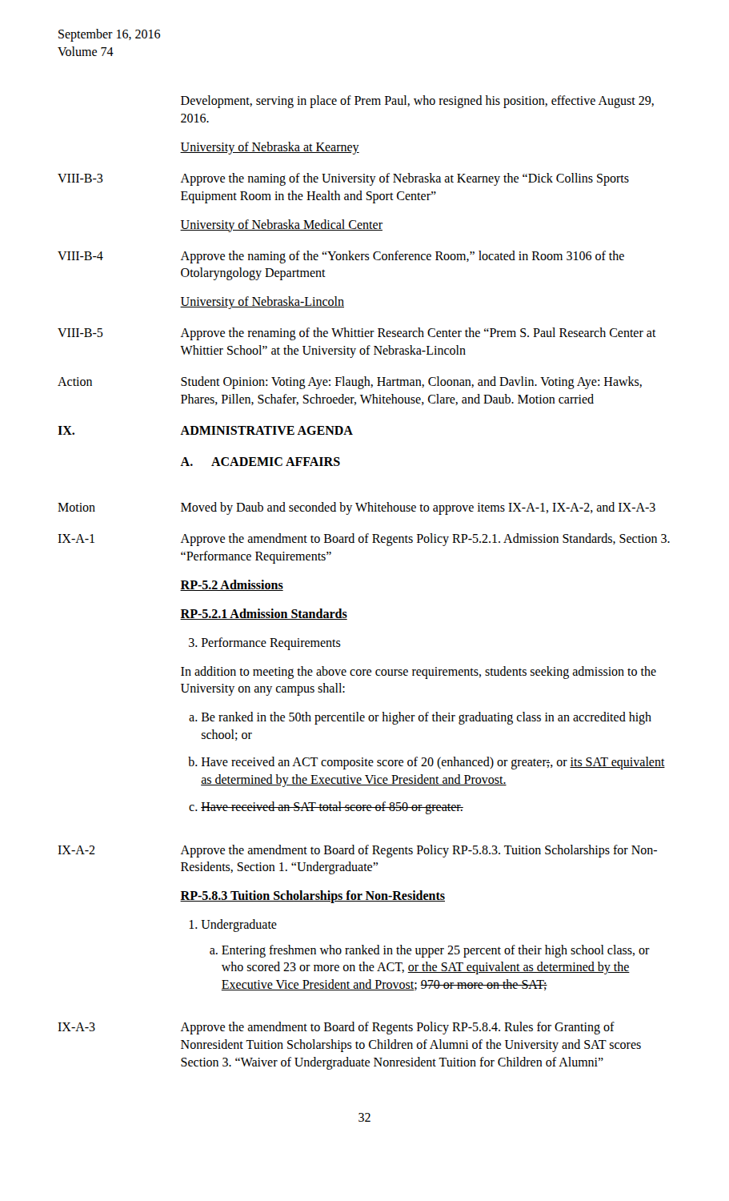September 16, 2016
Volume 74
Development, serving in place of Prem Paul, who resigned his position, effective August 29, 2016.
University of Nebraska at Kearney
VIII-B-3
Approve the naming of the University of Nebraska at Kearney the “Dick Collins Sports Equipment Room in the Health and Sport Center”
University of Nebraska Medical Center
VIII-B-4
Approve the naming of the “Yonkers Conference Room,” located in Room 3106 of the Otolaryngology Department
University of Nebraska-Lincoln
VIII-B-5
Approve the renaming of the Whittier Research Center the “Prem S. Paul Research Center at Whittier School” at the University of Nebraska-Lincoln
Action
Student Opinion: Voting Aye: Flaugh, Hartman, Cloonan, and Davlin. Voting Aye: Hawks, Phares, Pillen, Schafer, Schroeder, Whitehouse, Clare, and Daub. Motion carried
IX.
Administrative Agenda
A.
ACADEMIC AFFAIRS
Motion
Moved by Daub and seconded by Whitehouse to approve items IX-A-1, IX-A-2, and IX-A-3
IX-A-1
Approve the amendment to Board of Regents Policy RP-5.2.1. Admission Standards, Section 3. “Performance Requirements”
RP-5.2 Admissions
RP-5.2.1 Admission Standards
Performance Requirements
In addition to meeting the above core course requirements, students seeking admission to the University on any campus shall:
Be ranked in the 50th percentile or higher of their graduating class in an accredited high school; or
Have received an ACT composite score of 20 (enhanced) or greater;, or its SAT equivalent as determined by the Executive Vice President and Provost.
Have received an SAT total score of 850 or greater.
IX-A-2
Approve the amendment to Board of Regents Policy RP-5.8.3. Tuition Scholarships for Non-Residents, Section 1. “Undergraduate”
RP-5.8.3 Tuition Scholarships for Non-Residents
Undergraduate
Entering freshmen who ranked in the upper 25 percent of their high school class, or who scored 23 or more on the ACT, or the SAT equivalent as determined by the Executive Vice President and Provost; 970 or more on the SAT;
IX-A-3
Approve the amendment to Board of Regents Policy RP-5.8.4. Rules for Granting of Nonresident Tuition Scholarships to Children of Alumni of the University and SAT scores Section 3. “Waiver of Undergraduate Nonresident Tuition for Children of Alumni”
32